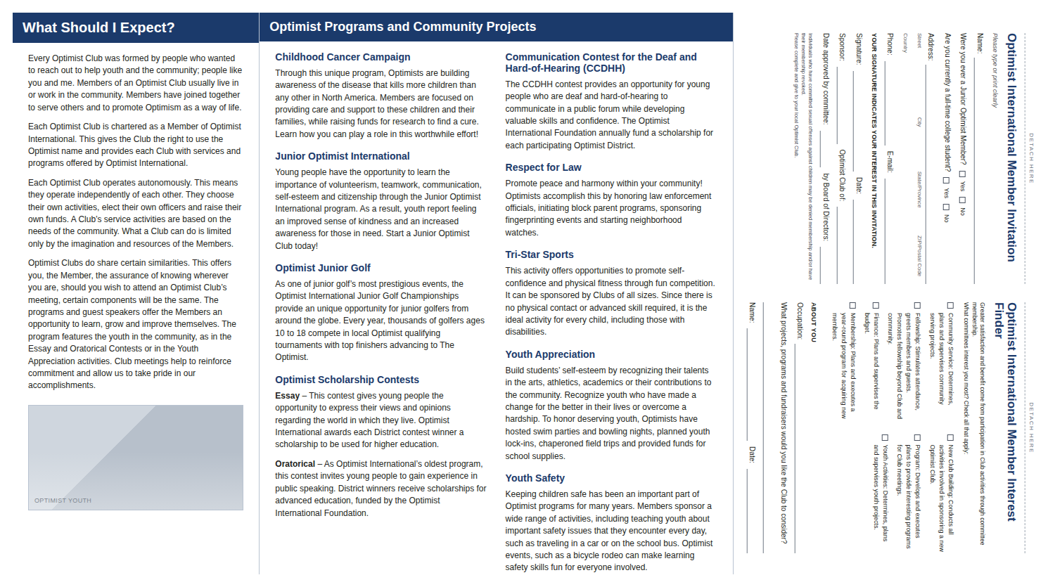What Should I Expect?
Every Optimist Club was formed by people who wanted to reach out to help youth and the community; people like you and me. Members of an Optimist Club usually live in or work in the community. Members have joined together to serve others and to promote Optimism as a way of life.
Each Optimist Club is chartered as a Member of Optimist International. This gives the Club the right to use the Optimist name and provides each Club with services and programs offered by Optimist International.
Each Optimist Club operates autonomously. This means they operate independently of each other. They choose their own activities, elect their own officers and raise their own funds. A Club’s service activities are based on the needs of the community. What a Club can do is limited only by the imagination and resources of the Members.
Optimist Clubs do share certain similarities. This offers you, the Member, the assurance of knowing wherever you are, should you wish to attend an Optimist Club’s meeting, certain components will be the same. The programs and guest speakers offer the Members an opportunity to learn, grow and improve themselves. The program features the youth in the community, as in the Essay and Oratorical Contests or in the Youth Appreciation activities. Club meetings help to reinforce commitment and allow us to take pride in our accomplishments.
Optimist youth
Optimist Programs and Community Projects
Childhood Cancer Campaign
Through this unique program, Optimists are building awareness of the disease that kills more children than any other in North America. Members are focused on providing care and support to these children and their families, while raising funds for research to find a cure. Learn how you can play a role in this worthwhile effort!
Junior Optimist International
Young people have the opportunity to learn the importance of volunteerism, teamwork, communication, self-esteem and citizenship through the Junior Optimist International program. As a result, youth report feeling an improved sense of kindness and an increased awareness for those in need. Start a Junior Optimist Club today!
Optimist Junior Golf
As one of junior golf’s most prestigious events, the Optimist International Junior Golf Championships provide an unique opportunity for junior golfers from around the globe. Every year, thousands of golfers ages 10 to 18 compete in local Optimist qualifying tournaments with top finishers advancing to The Optimist.
Optimist Scholarship Contests
Essay – This contest gives young people the opportunity to express their views and opinions regarding the world in which they live. Optimist International awards each District contest winner a scholarship to be used for higher education.
Oratorical – As Optimist International’s oldest program, this contest invites young people to gain experience in public speaking. District winners receive scholarships for advanced education, funded by the Optimist International Foundation.
Communication Contest for the Deaf and Hard-of-Hearing (CCDHH)
The CCDHH contest provides an opportunity for young people who are deaf and hard-of-hearing to communicate in a public forum while developing valuable skills and confidence. The Optimist International Foundation annually fund a scholarship for each participating Optimist District.
Respect for Law
Promote peace and harmony within your community! Optimists accomplish this by honoring law enforcement officials, initiating block parent programs, sponsoring fingerprinting events and starting neighborhood watches.
Tri-Star Sports
This activity offers opportunities to promote self-confidence and physical fitness through fun competition. It can be sponsored by Clubs of all sizes. Since there is no physical contact or advanced skill required, it is the ideal activity for every child, including those with disabilities.
Youth Appreciation
Build students’ self-esteem by recognizing their talents in the arts, athletics, academics or their contributions to the community. Recognize youth who have made a change for the better in their lives or overcome a hardship. To honor deserving youth, Optimists have hosted swim parties and bowling nights, planned youth lock-ins, chaperoned field trips and provided funds for school supplies.
Youth Safety
Keeping children safe has been an important part of Optimist programs for many years. Members sponsor a wide range of activities, including teaching youth about important safety issues that they encounter every day, such as traveling in a car or on the school bus. Optimist events, such as a bicycle rodeo can make learning safety skills fun for everyone involved.
Detach Here
Optimist International Member Invitation
Please type or print clearly
Name:
Were you ever a Junior Optimist Member? Yes No Are you currently a full-time college student? Yes No
Address:
Street City State/Province ZIP/Postal Code Country
Phone: E-mail:
YOUR SIGNATURE INDICATES YOUR INTEREST IN THIS INVITATION.
Signature: Date:
Sponsor: Optimist Club of:
Date approved by committee: by Board of Directors:
Individuals who have committed sexual offenses against children may be denied membership and/or have their membership revoked.
Please complete and give to your local Optimist Club.
Detach Here
Optimist International Member Interest Finder
Greater satisfaction and benefit come from participation in Club activities through committee membership.
What committees interest you most? Check all that apply:
Community Service: Determines, plans and supervises community serving projects.
Fellowship: Stimulates attendance, greets members and guests. Promotes fellowship beyond Club and community.
Finance: Plans and supervises the budget.
Membership: Plans and executes a year-round program for acquiring new members.
New Club Building: Conducts all activities involved in sponsoring a new Optimist Club.
Program: Develops and executes plans to provide interesting programs for Club meetings.
Youth Activities: Determines, plans and supervises youth projects.
ABOUT YOU
Occupation:
What projects, programs and fundraisers would you like the Club to consider?
Name: Date: